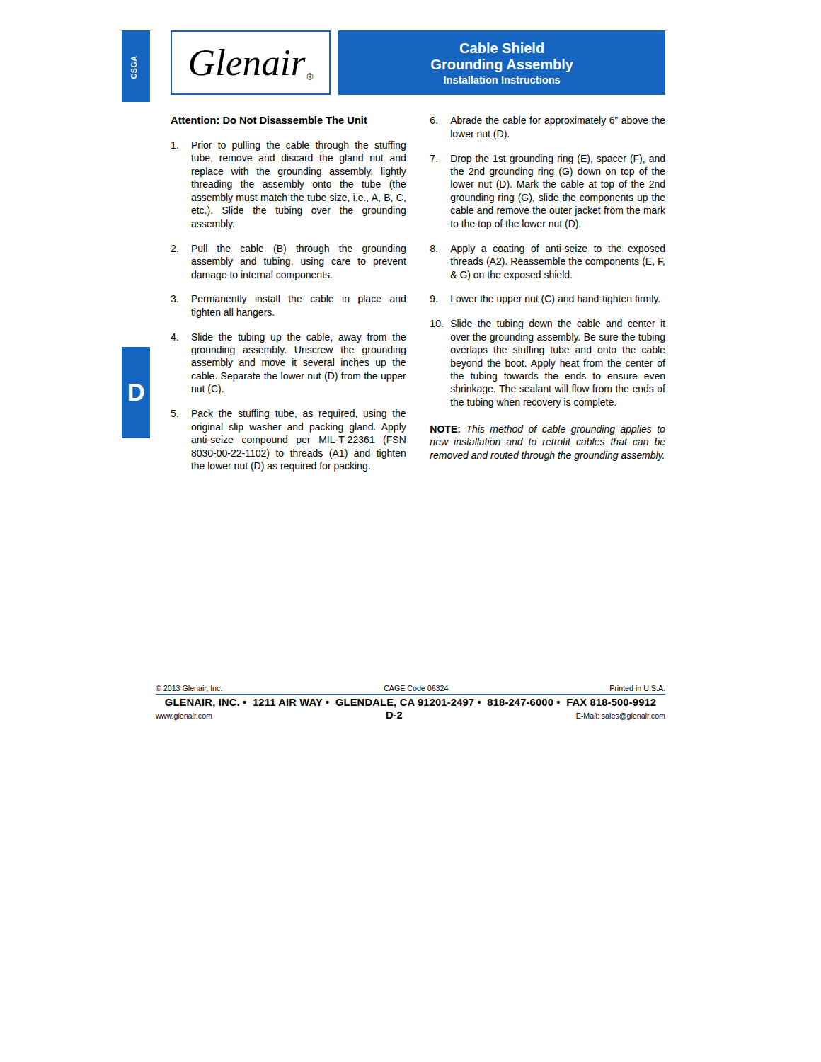CSGA
D
Glenair®
Cable Shield
Grounding Assembly
Installation Instructions
Attention: Do Not Disassemble The Unit
1. Prior to pulling the cable through the stuffing tube, remove and discard the gland nut and replace with the grounding assembly, lightly threading the assembly onto the tube (the assembly must match the tube size, i.e., A, B, C, etc.). Slide the tubing over the grounding assembly.
2. Pull the cable (B) through the grounding assembly and tubing, using care to prevent damage to internal components.
3. Permanently install the cable in place and tighten all hangers.
4. Slide the tubing up the cable, away from the grounding assembly. Unscrew the grounding assembly and move it several inches up the cable. Separate the lower nut (D) from the upper nut (C).
5. Pack the stuffing tube, as required, using the original slip washer and packing gland. Apply anti-seize compound per MIL-T-22361 (FSN 8030-00-22-1102) to threads (A1) and tighten the lower nut (D) as required for packing.
6. Abrade the cable for approximately 6” above the lower nut (D).
7. Drop the 1st grounding ring (E), spacer (F), and the 2nd grounding ring (G) down on top of the lower nut (D). Mark the cable at top of the 2nd grounding ring (G), slide the components up the cable and remove the outer jacket from the mark to the top of the lower nut (D).
8. Apply a coating of anti-seize to the exposed threads (A2). Reassemble the components (E, F, & G) on the exposed shield.
9. Lower the upper nut (C) and hand-tighten firmly.
10. Slide the tubing down the cable and center it over the grounding assembly. Be sure the tubing overlaps the stuffing tube and onto the cable beyond the boot. Apply heat from the center of the tubing towards the ends to ensure even shrinkage. The sealant will flow from the ends of the tubing when recovery is complete.
NOTE: This method of cable grounding applies to new installation and to retrofit cables that can be removed and routed through the grounding assembly.
© 2013 Glenair, Inc. CAGE Code 06324 Printed in U.S.A.
GLENAIR, INC. • 1211 AIR WAY • GLENDALE, CA 91201-2497 • 818-247-6000 • FAX 818-500-9912
www.glenair.com D-2 E-Mail: sales@glenair.com